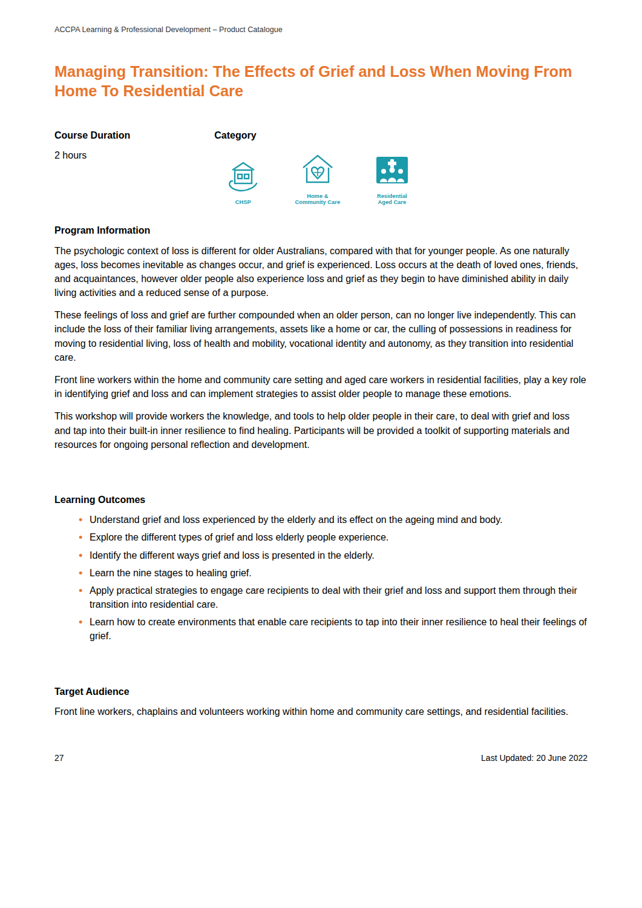ACCPA Learning & Professional Development – Product Catalogue
Managing Transition: The Effects of Grief and Loss When Moving From Home To Residential Care
| Course Duration | Category |
| --- | --- |
| 2 hours | CHSP Home & Community Care Residential Aged Care |
Program Information
The psychologic context of loss is different for older Australians, compared with that for younger people. As one naturally ages, loss becomes inevitable as changes occur, and grief is experienced. Loss occurs at the death of loved ones, friends, and acquaintances, however older people also experience loss and grief as they begin to have diminished ability in daily living activities and a reduced sense of a purpose.
These feelings of loss and grief are further compounded when an older person, can no longer live independently. This can include the loss of their familiar living arrangements, assets like a home or car, the culling of possessions in readiness for moving to residential living, loss of health and mobility, vocational identity and autonomy, as they transition into residential care.
Front line workers within the home and community care setting and aged care workers in residential facilities, play a key role in identifying grief and loss and can implement strategies to assist older people to manage these emotions.
This workshop will provide workers the knowledge, and tools to help older people in their care, to deal with grief and loss and tap into their built-in inner resilience to find healing. Participants will be provided a toolkit of supporting materials and resources for ongoing personal reflection and development.
Learning Outcomes
Understand grief and loss experienced by the elderly and its effect on the ageing mind and body.
Explore the different types of grief and loss elderly people experience.
Identify the different ways grief and loss is presented in the elderly.
Learn the nine stages to healing grief.
Apply practical strategies to engage care recipients to deal with their grief and loss and support them through their transition into residential care.
Learn how to create environments that enable care recipients to tap into their inner resilience to heal their feelings of grief.
Target Audience
Front line workers, chaplains and volunteers working within home and community care settings, and residential facilities.
27 Last Updated: 20 June 2022